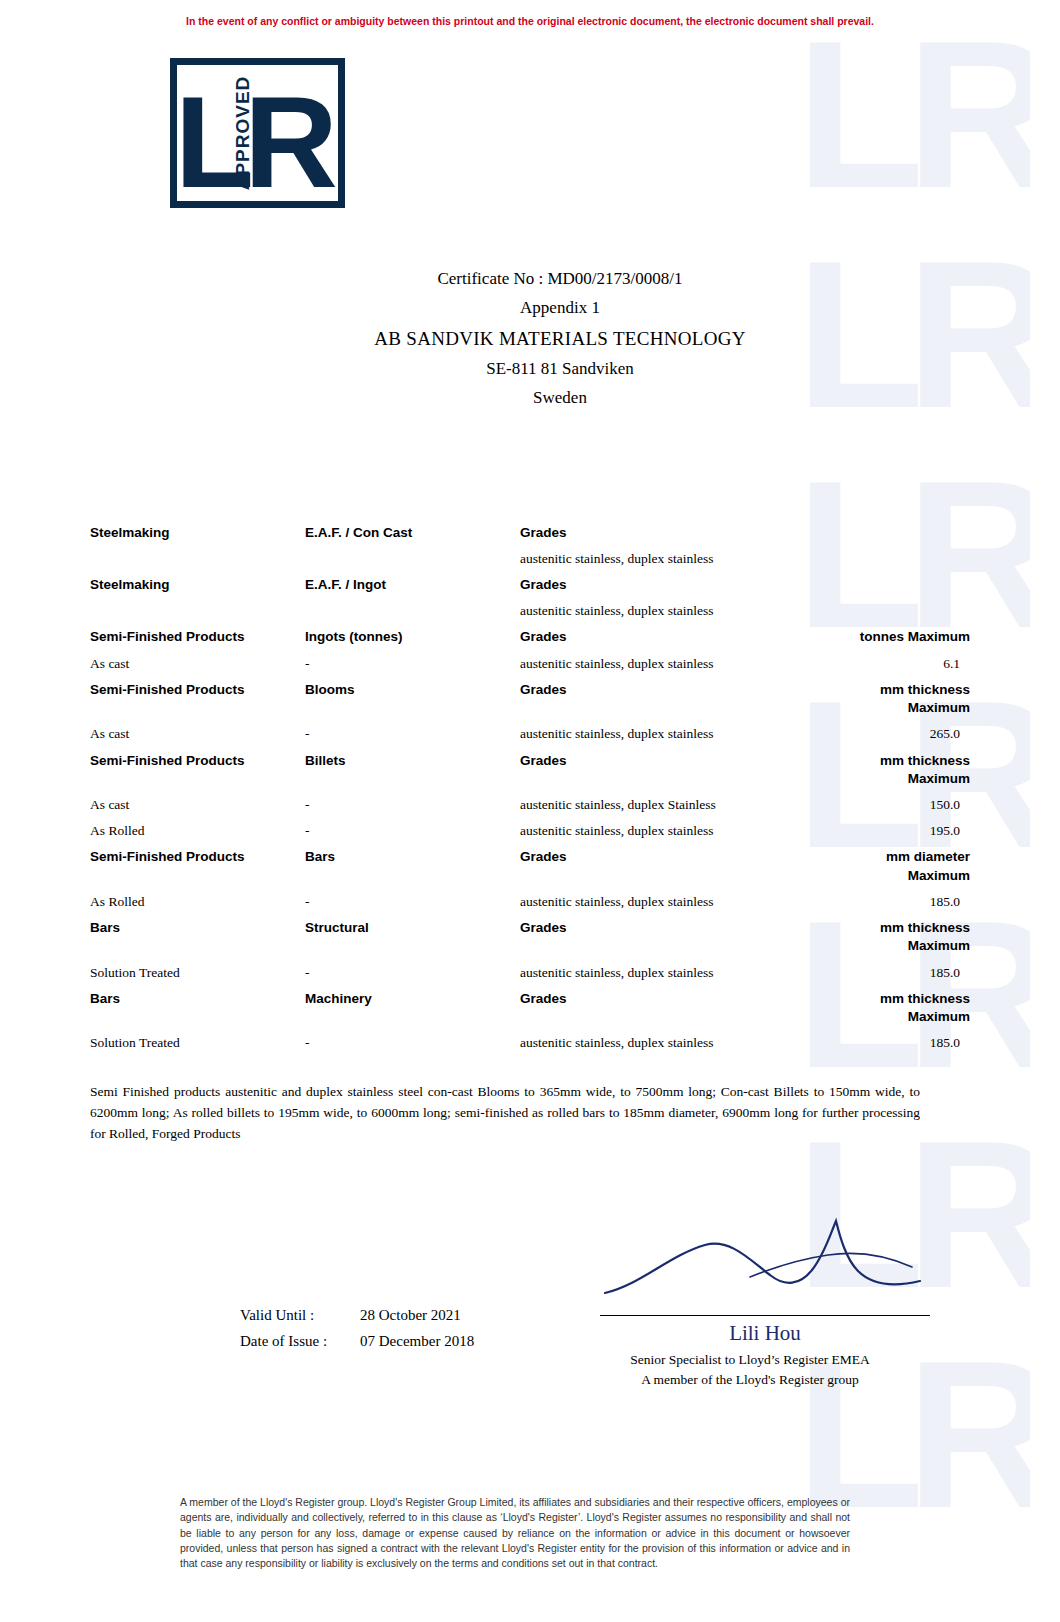LR LR LR LR LR LR LR
In the event of any conflict or ambiguity between this printout and the original electronic document, the electronic document shall prevail.
APPROVED
LR
Certificate No : MD00/2173/0008/1
Appendix 1
AB SANDVIK MATERIALS TECHNOLOGY
SE-811 81 Sandviken
Sweden
| Steelmaking | E.A.F. / Con Cast | Grades | |
| | | austenitic stainless, duplex stainless | |
| Steelmaking | E.A.F. / Ingot | Grades | |
| | | austenitic stainless, duplex stainless | |
| Semi-Finished Products | Ingots (tonnes) | Grades | tonnes Maximum |
| As cast | - | austenitic stainless, duplex stainless | 6.1 |
| Semi-Finished Products | Blooms | Grades | mm thickness Maximum |
| As cast | - | austenitic stainless, duplex stainless | 265.0 |
| Semi-Finished Products | Billets | Grades | mm thickness Maximum |
| As cast | - | austenitic stainless, duplex Stainless | 150.0 |
| As Rolled | - | austenitic stainless, duplex stainless | 195.0 |
| Semi-Finished Products | Bars | Grades | mm diameter Maximum |
| As Rolled | - | austenitic stainless, duplex stainless | 185.0 |
| Bars | Structural | Grades | mm thickness Maximum |
| Solution Treated | - | austenitic stainless, duplex stainless | 185.0 |
| Bars | Machinery | Grades | mm thickness Maximum |
| Solution Treated | - | austenitic stainless, duplex stainless | 185.0 |
Semi Finished products austenitic and duplex stainless steel con-cast Blooms to 365mm wide, to 7500mm long; Con-cast Billets to 150mm wide, to 6200mm long; As rolled billets to 195mm wide, to 6000mm long; semi-finished as rolled bars to 185mm diameter, 6900mm long for further processing for Rolled, Forged Products
Lili Hou
Senior Specialist to Lloyd’s Register EMEA
A member of the Lloyd's Register group
Valid Until : 28 October 2021
Date of Issue : 07 December 2018
A member of the Lloyd's Register group. Lloyd's Register Group Limited, its affiliates and subsidiaries and their respective officers, employees or agents are, individually and collectively, referred to in this clause as ‘Lloyd's Register’. Lloyd's Register assumes no responsibility and shall not be liable to any person for any loss, damage or expense caused by reliance on the information or advice in this document or howsoever provided, unless that person has signed a contract with the relevant Lloyd's Register entity for the provision of this information or advice and in that case any responsibility or liability is exclusively on the terms and conditions set out in that contract.